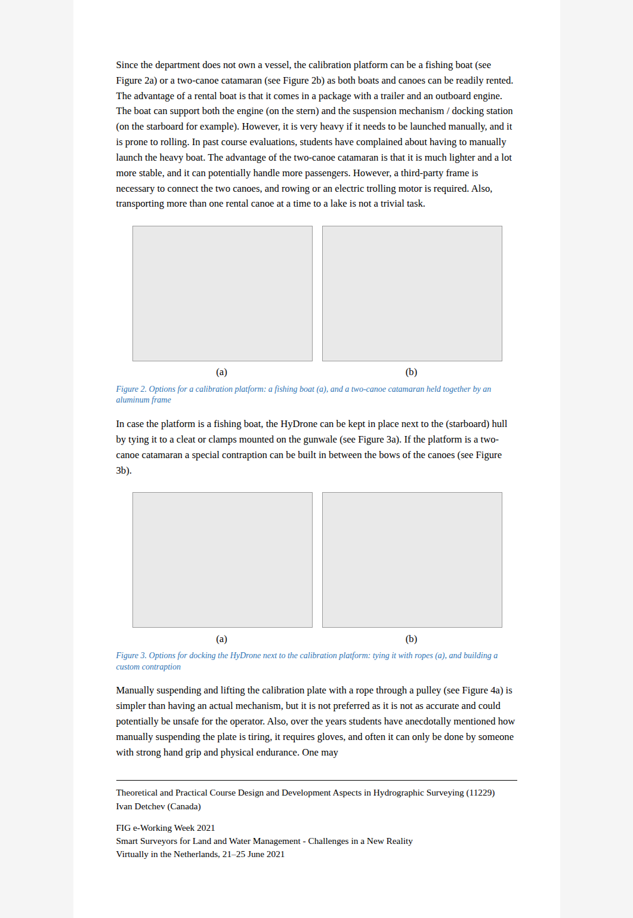Since the department does not own a vessel, the calibration platform can be a fishing boat (see Figure 2a) or a two-canoe catamaran (see Figure 2b) as both boats and canoes can be readily rented. The advantage of a rental boat is that it comes in a package with a trailer and an outboard engine. The boat can support both the engine (on the stern) and the suspension mechanism / docking station (on the starboard for example). However, it is very heavy if it needs to be launched manually, and it is prone to rolling. In past course evaluations, students have complained about having to manually launch the heavy boat. The advantage of the two-canoe catamaran is that it is much lighter and a lot more stable, and it can potentially handle more passengers. However, a third-party frame is necessary to connect the two canoes, and rowing or an electric trolling motor is required. Also, transporting more than one rental canoe at a time to a lake is not a trivial task.
(a)
(b)
Figure 2. Options for a calibration platform: a fishing boat (a), and a two-canoe catamaran held together by an aluminum frame
In case the platform is a fishing boat, the HyDrone can be kept in place next to the (starboard) hull by tying it to a cleat or clamps mounted on the gunwale (see Figure 3a). If the platform is a two-canoe catamaran a special contraption can be built in between the bows of the canoes (see Figure 3b).
(a)
(b)
Figure 3. Options for docking the HyDrone next to the calibration platform: tying it with ropes (a), and building a custom contraption
Manually suspending and lifting the calibration plate with a rope through a pulley (see Figure 4a) is simpler than having an actual mechanism, but it is not preferred as it is not as accurate and could potentially be unsafe for the operator. Also, over the years students have anecdotally mentioned how manually suspending the plate is tiring, it requires gloves, and often it can only be done by someone with strong hand grip and physical endurance. One may
Theoretical and Practical Course Design and Development Aspects in Hydrographic Surveying (11229)
Ivan Detchev (Canada)
FIG e-Working Week 2021
Smart Surveyors for Land and Water Management - Challenges in a New Reality
Virtually in the Netherlands, 21–25 June 2021